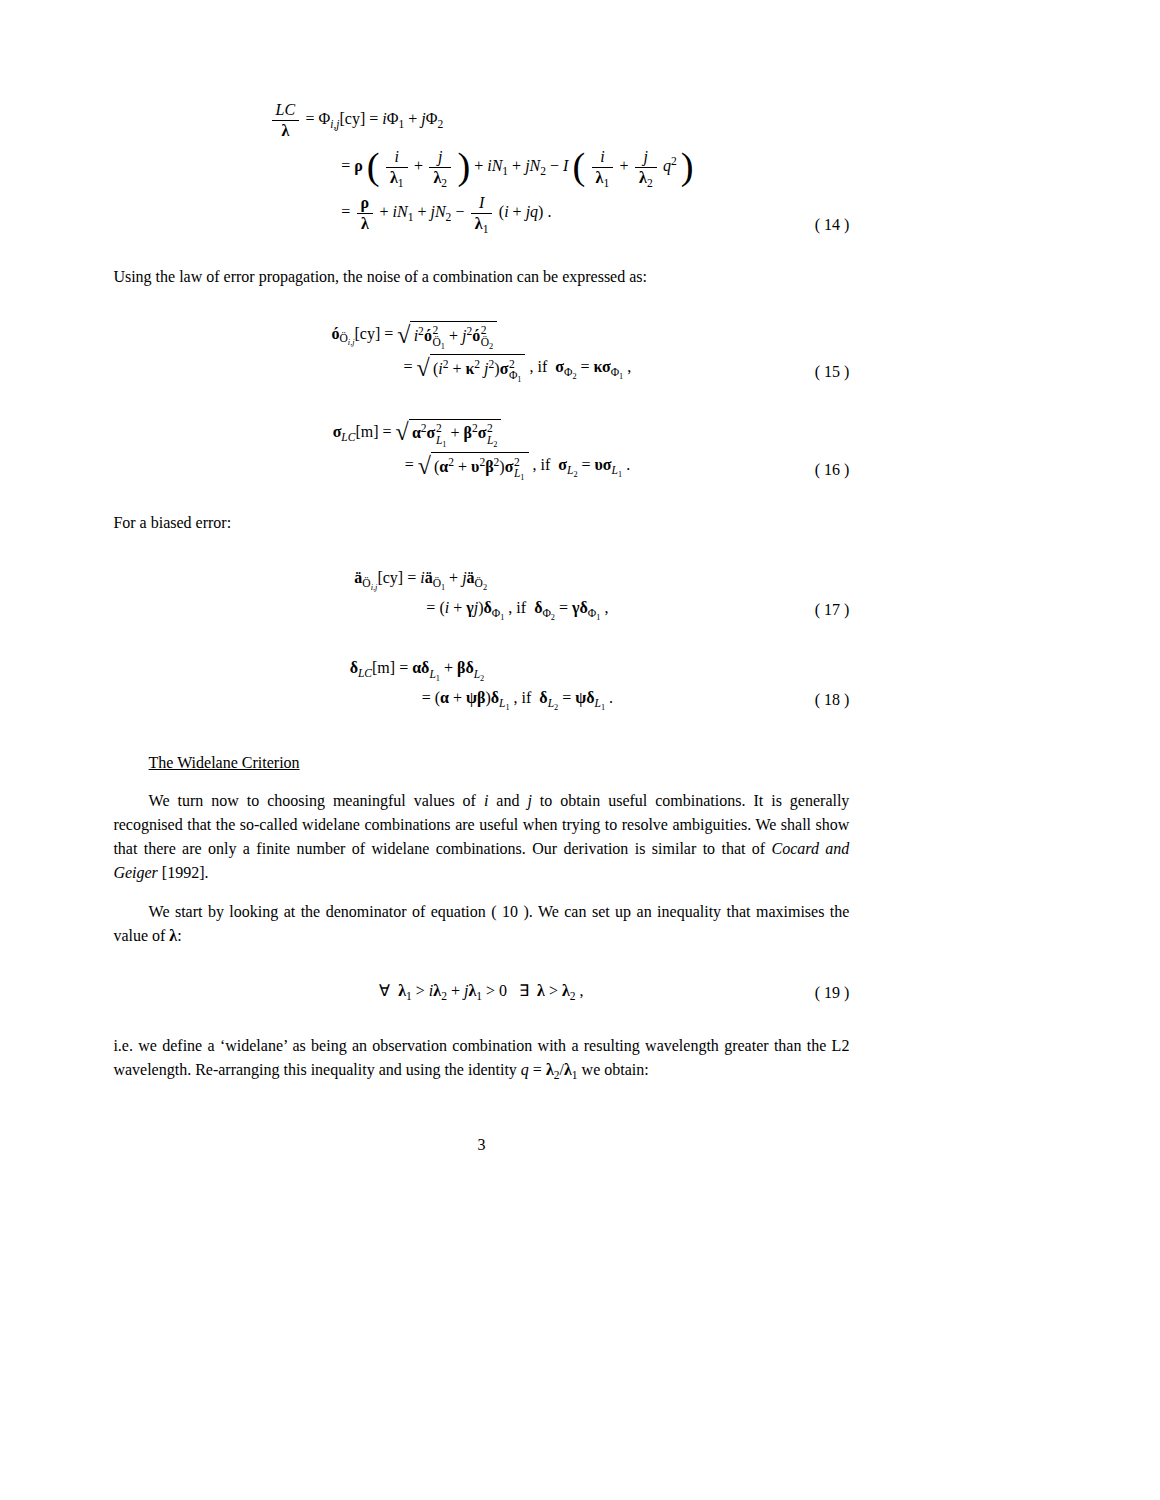LC λ = Φi,j[cy] = i Φ1 + j Φ2 = ρ ( iλ1 + jλ2 ) + iN1 + jN2 − I ( iλ1 + jλ2 q2 ) = ρλ + iN1 + jN2 − Iλ1 (i + jq) .
( 14 )
Using the law of error propagation, the noise of a combination can be expressed as:
óÖi,j[cy] = √i2ó 2 Ö1 + j2ó 2 Ö2 = √(i2 + κ2 j2)σ 2 Φ1 , if σΦ2 = κσΦ1 ,
( 15 )
σLC[m] = √α2σ 2 L1 + β2σ 2 L2 = √(α2 + υ2β2)σ 2 L1 , if σL2 = υσL1 .
( 16 )
For a biased error:
äÖi,j[cy] = iäÖ1 + jäÖ2 = (i + γj)δΦ1 , if δΦ2 = γδΦ1 ,
( 17 )
δLC[m] = αδL1 + βδL2 = (α + ψβ)δL1 , if δL2 = ψδL1 .
( 18 )
The Widelane Criterion
We turn now to choosing meaningful values of i and j to obtain useful combinations. It is generally recognised that the so-called widelane combinations are useful when trying to resolve ambiguities. We shall show that there are only a finite number of widelane combinations. Our derivation is similar to that of Cocard and Geiger [1992].
We start by looking at the denominator of equation ( 10 ). We can set up an inequality that maximises the value of λ:
∀ λ1 > iλ2 + jλ1 > 0 ∃ λ > λ2 ,
( 19 )
i.e. we define a ‘widelane’ as being an observation combination with a resulting wavelength greater than the L2 wavelength. Re-arranging this inequality and using the identity q = λ2/λ1 we obtain:
3